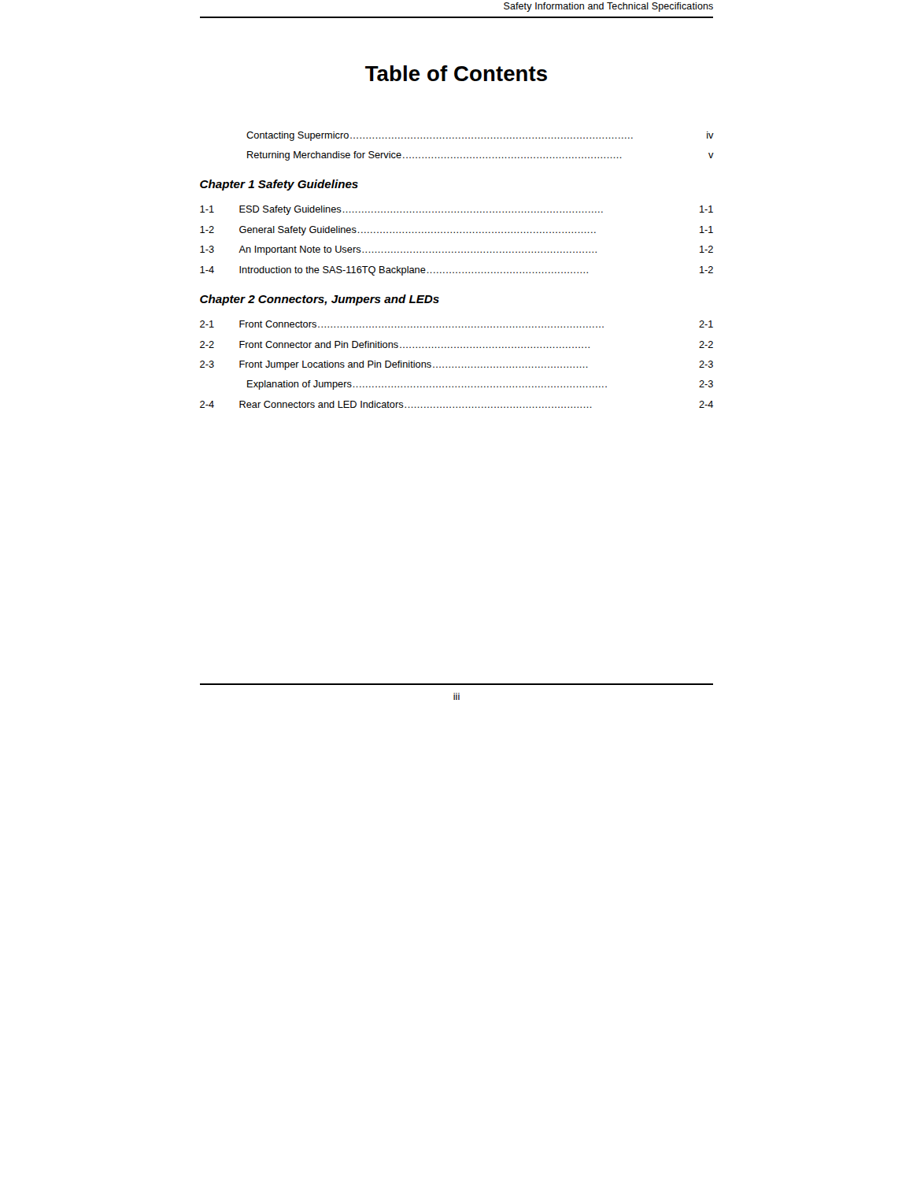Safety Information and Technical Specifications
Table of Contents
Contacting Supermicro ......................................................................................... iv
Returning Merchandise for Service ..................................................................... v
Chapter 1 Safety Guidelines
1-1 ESD Safety Guidelines .................................................................................. 1-1
1-2 General Safety Guidelines ........................................................................... 1-1
1-3 An Important Note to Users .......................................................................... 1-2
1-4 Introduction to the SAS-116TQ Backplane ................................................... 1-2
Chapter 2 Connectors, Jumpers and LEDs
2-1 Front Connectors .......................................................................................... 2-1
2-2 Front Connector and Pin Definitions ............................................................ 2-2
2-3 Front Jumper Locations and Pin Definitions ................................................. 2-3
Explanation of Jumpers ................................................................................ 2-3
2-4 Rear Connectors and LED Indicators ........................................................... 2-4
iii